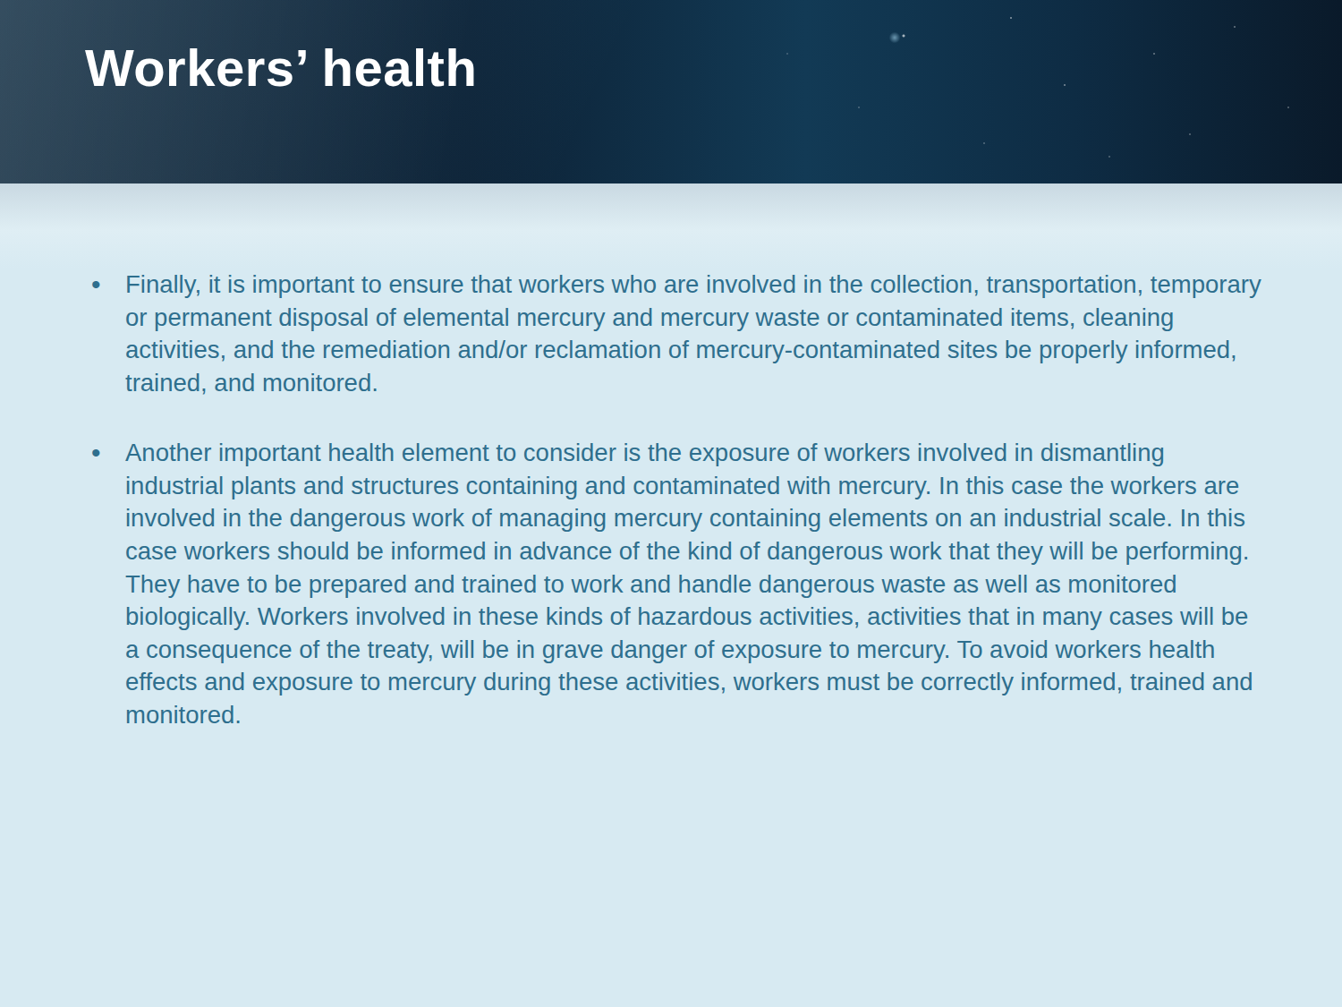Workers’ health
Finally, it is important to ensure that workers who are involved in the collection, transportation, temporary or permanent disposal of elemental mercury and mercury waste or contaminated items, cleaning activities, and the remediation and/or reclamation of mercury-contaminated sites be properly informed, trained, and monitored.
Another important health element to consider is the exposure of workers involved in dismantling industrial plants and structures containing and contaminated with mercury. In this case the workers are involved in the dangerous work of managing mercury containing elements on an industrial scale. In this case workers should be informed in advance of the kind of dangerous work that they will be performing. They have to be prepared and trained to work and handle dangerous waste as well as monitored biologically. Workers involved in these kinds of hazardous activities, activities that in many cases will be a consequence of the treaty, will be in grave danger of exposure to mercury. To avoid workers health effects and exposure to mercury during these activities, workers must be correctly informed, trained and monitored.